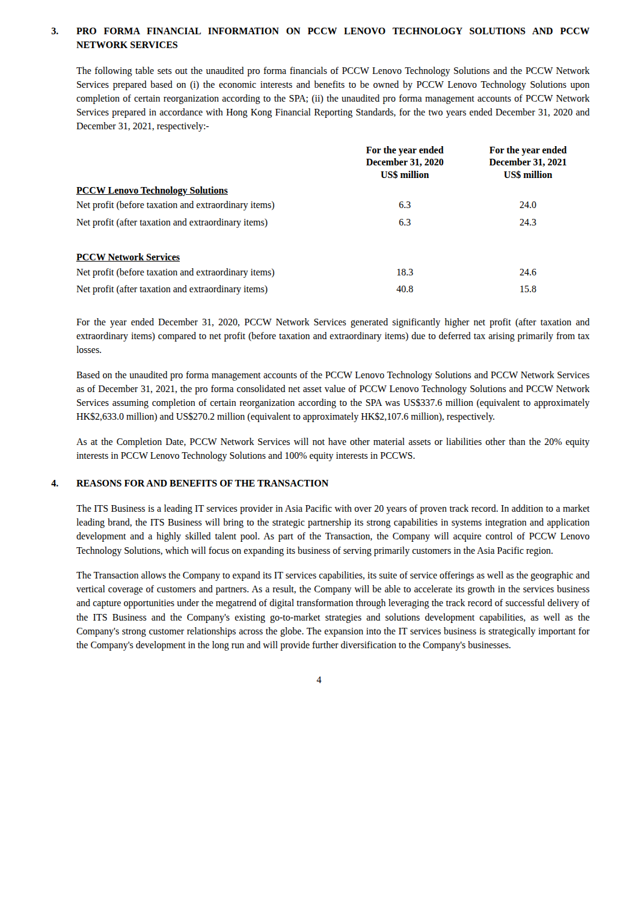3.
PRO FORMA FINANCIAL INFORMATION ON PCCW LENOVO TECHNOLOGY SOLUTIONS AND PCCW NETWORK SERVICES
The following table sets out the unaudited pro forma financials of PCCW Lenovo Technology Solutions and the PCCW Network Services prepared based on (i) the economic interests and benefits to be owned by PCCW Lenovo Technology Solutions upon completion of certain reorganization according to the SPA; (ii) the unaudited pro forma management accounts of PCCW Network Services prepared in accordance with Hong Kong Financial Reporting Standards, for the two years ended December 31, 2020 and December 31, 2021, respectively:-
| | For the year ended December 31, 2020 | For the year ended December 31, 2021 |
| --- | --- | --- |
| | US$ million | US$ million |
| PCCW Lenovo Technology Solutions | | |
| Net profit (before taxation and extraordinary items) | 6.3 | 24.0 |
| Net profit (after taxation and extraordinary items) | 6.3 | 24.3 |
| PCCW Network Services | | |
| Net profit (before taxation and extraordinary items) | 18.3 | 24.6 |
| Net profit (after taxation and extraordinary items) | 40.8 | 15.8 |
For the year ended December 31, 2020, PCCW Network Services generated significantly higher net profit (after taxation and extraordinary items) compared to net profit (before taxation and extraordinary items) due to deferred tax arising primarily from tax losses.
Based on the unaudited pro forma management accounts of the PCCW Lenovo Technology Solutions and PCCW Network Services as of December 31, 2021, the pro forma consolidated net asset value of PCCW Lenovo Technology Solutions and PCCW Network Services assuming completion of certain reorganization according to the SPA was US$337.6 million (equivalent to approximately HK$2,633.0 million) and US$270.2 million (equivalent to approximately HK$2,107.6 million), respectively.
As at the Completion Date, PCCW Network Services will not have other material assets or liabilities other than the 20% equity interests in PCCW Lenovo Technology Solutions and 100% equity interests in PCCWS.
4.
REASONS FOR AND BENEFITS OF THE TRANSACTION
The ITS Business is a leading IT services provider in Asia Pacific with over 20 years of proven track record. In addition to a market leading brand, the ITS Business will bring to the strategic partnership its strong capabilities in systems integration and application development and a highly skilled talent pool. As part of the Transaction, the Company will acquire control of PCCW Lenovo Technology Solutions, which will focus on expanding its business of serving primarily customers in the Asia Pacific region.
The Transaction allows the Company to expand its IT services capabilities, its suite of service offerings as well as the geographic and vertical coverage of customers and partners. As a result, the Company will be able to accelerate its growth in the services business and capture opportunities under the megatrend of digital transformation through leveraging the track record of successful delivery of the ITS Business and the Company's existing go-to-market strategies and solutions development capabilities, as well as the Company's strong customer relationships across the globe. The expansion into the IT services business is strategically important for the Company's development in the long run and will provide further diversification to the Company's businesses.
4